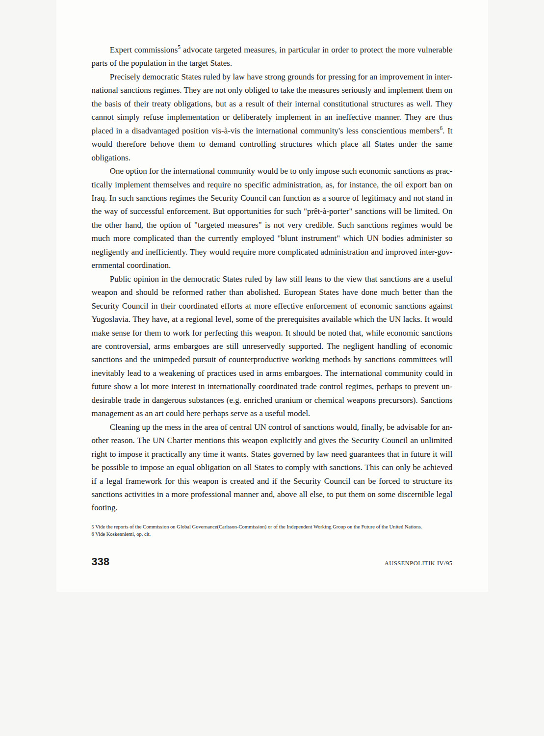Expert commissions5 advocate targeted measures, in particular in order to protect the more vulnerable parts of the population in the target States.
Precisely democratic States ruled by law have strong grounds for pressing for an improvement in international sanctions regimes. They are not only obliged to take the measures seriously and implement them on the basis of their treaty obligations, but as a result of their internal constitutional structures as well. They cannot simply refuse implementation or deliberately implement in an ineffective manner. They are thus placed in a disadvantaged position vis-à-vis the international community's less conscientious members6. It would therefore behove them to demand controlling structures which place all States under the same obligations.
One option for the international community would be to only impose such economic sanctions as practically implement themselves and require no specific administration, as, for instance, the oil export ban on Iraq. In such sanctions regimes the Security Council can function as a source of legitimacy and not stand in the way of successful enforcement. But opportunities for such "prêt-à-porter" sanctions will be limited. On the other hand, the option of "targeted measures" is not very credible. Such sanctions regimes would be much more complicated than the currently employed "blunt instrument" which UN bodies administer so negligently and inefficiently. They would require more complicated administration and improved inter-governmental coordination.
Public opinion in the democratic States ruled by law still leans to the view that sanctions are a useful weapon and should be reformed rather than abolished. European States have done much better than the Security Council in their coordinated efforts at more effective enforcement of economic sanctions against Yugoslavia. They have, at a regional level, some of the prerequisites available which the UN lacks. It would make sense for them to work for perfecting this weapon. It should be noted that, while economic sanctions are controversial, arms embargoes are still unreservedly supported. The negligent handling of economic sanctions and the unimpeded pursuit of counterproductive working methods by sanctions committees will inevitably lead to a weakening of practices used in arms embargoes. The international community could in future show a lot more interest in internationally coordinated trade control regimes, perhaps to prevent undesirable trade in dangerous substances (e.g. enriched uranium or chemical weapons precursors). Sanctions management as an art could here perhaps serve as a useful model.
Cleaning up the mess in the area of central UN control of sanctions would, finally, be advisable for another reason. The UN Charter mentions this weapon explicitly and gives the Security Council an unlimited right to impose it practically any time it wants. States governed by law need guarantees that in future it will be possible to impose an equal obligation on all States to comply with sanctions. This can only be achieved if a legal framework for this weapon is created and if the Security Council can be forced to structure its sanctions activities in a more professional manner and, above all else, to put them on some discernible legal footing.
5 Vide the reports of the Commission on Global Governance(Carlsson-Commission) or of the Independent Working Group on the Future of the United Nations.
6 Vide Koskenniemi, op. cit.
338 Aussenpolitik IV/95